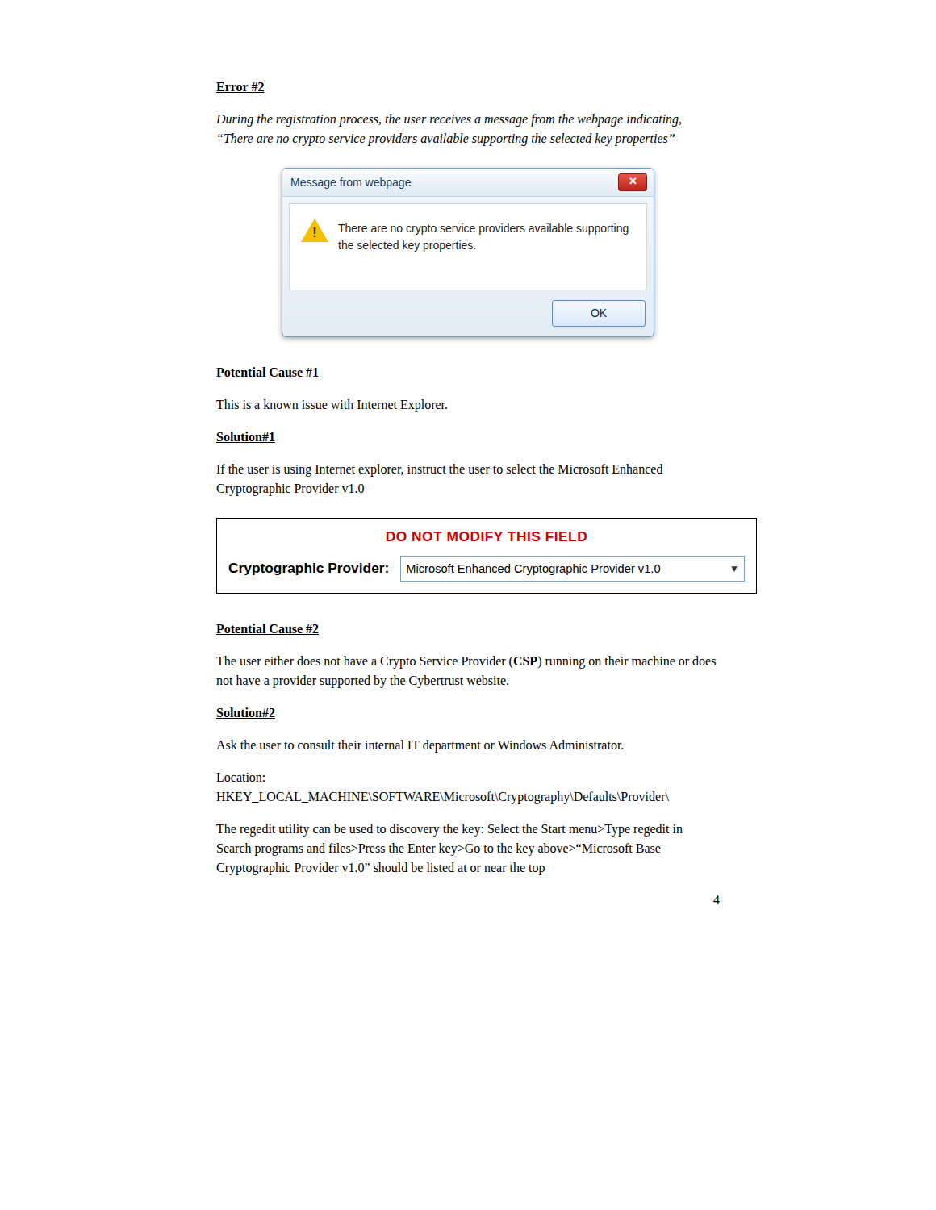Error #2
During the registration process, the user receives a message from the webpage indicating, “There are no crypto service providers available supporting the selected key properties”
Message from webpage ✕
!
There are no crypto service providers available supporting the selected key properties.
OK
Potential Cause #1
This is a known issue with Internet Explorer.
Solution#1
If the user is using Internet explorer, instruct the user to select the Microsoft Enhanced Cryptographic Provider v1.0
DO NOT MODIFY THIS FIELD
Cryptographic Provider:
Microsoft Enhanced Cryptographic Provider v1.0 ▼
Potential Cause #2
The user either does not have a Crypto Service Provider (CSP) running on their machine or does not have a provider supported by the Cybertrust website.
Solution#2
Ask the user to consult their internal IT department or Windows Administrator.
Location:
HKEY_LOCAL_MACHINE\SOFTWARE\Microsoft\Cryptography\Defaults\Provider\
The regedit utility can be used to discovery the key: Select the Start menu>Type regedit in Search programs and files>Press the Enter key>Go to the key above>“Microsoft Base Cryptographic Provider v1.0” should be listed at or near the top
4